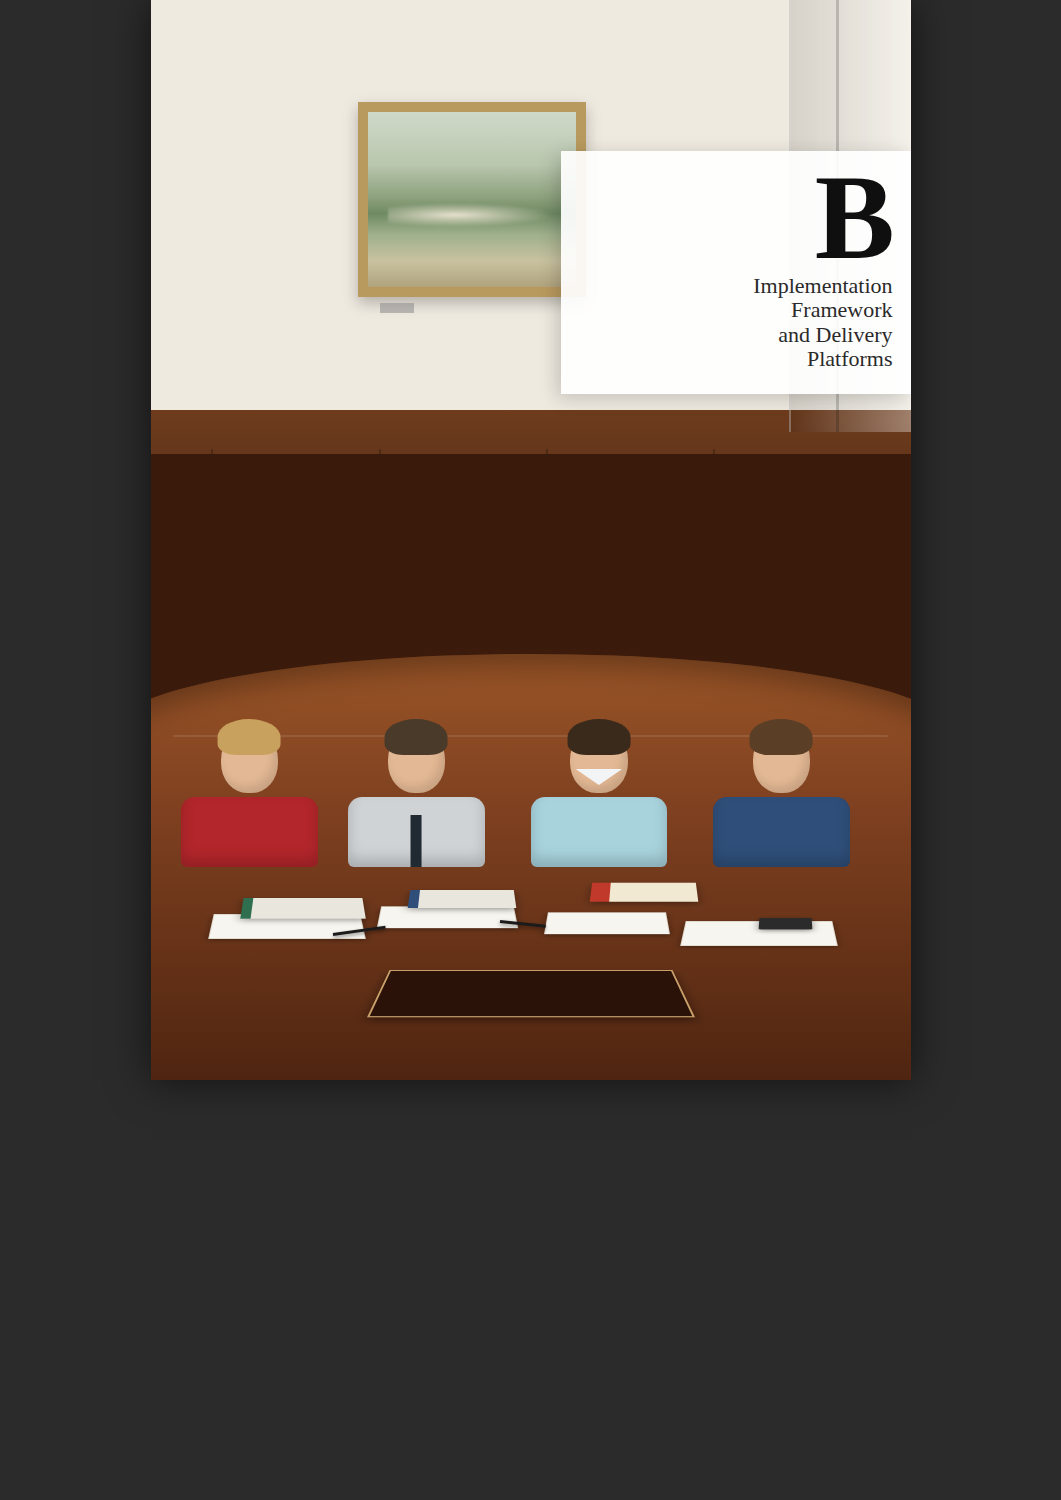B
Implementation Framework and Delivery Platforms
Section B divider page titled “Implementation Framework and Delivery Platforms,” illustrated with four people seated around a polished wooden boardroom table reviewing open binders, papers and books, with a framed landscape painting on the wall behind them.